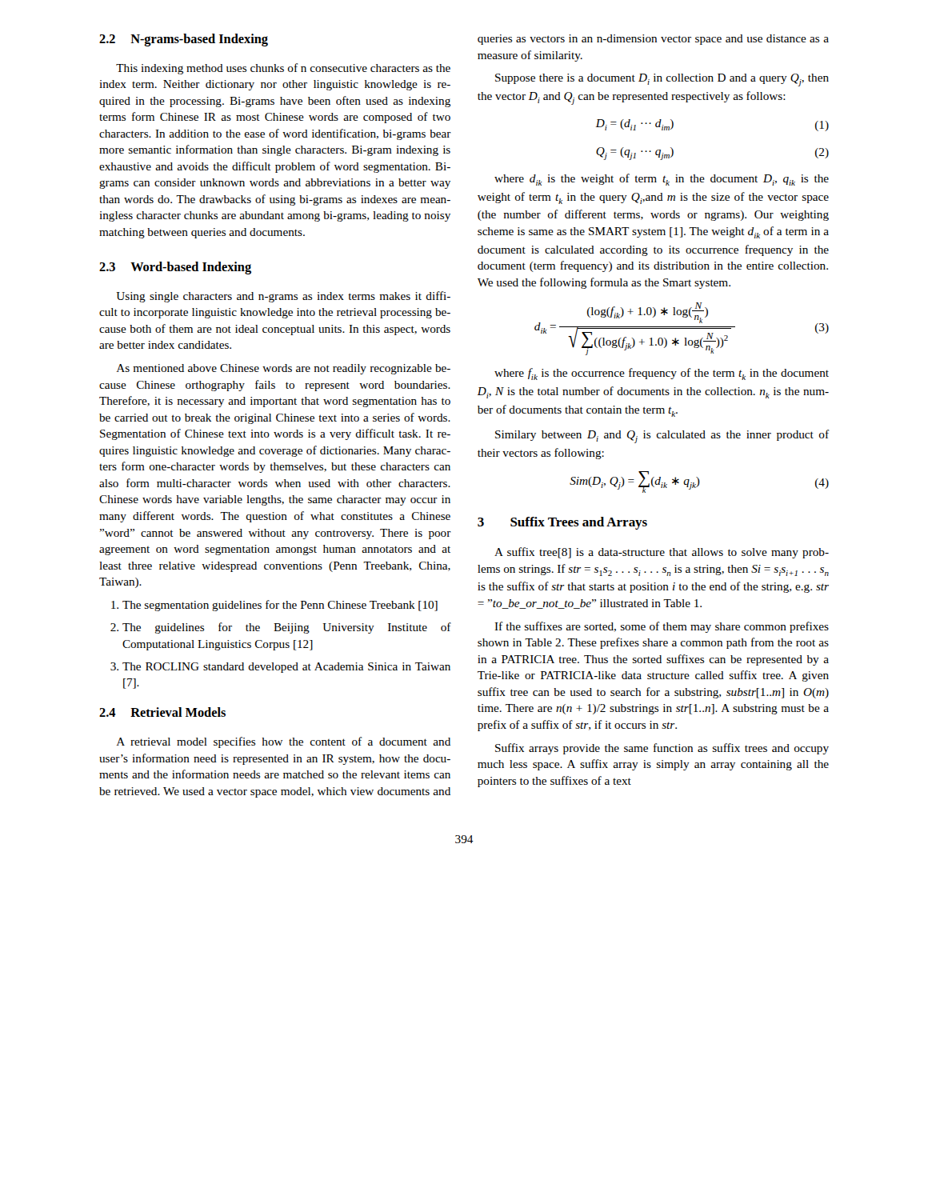2.2 N-grams-based Indexing
This indexing method uses chunks of n consecutive characters as the index term. Neither dictionary nor other linguistic knowledge is required in the processing. Bi-grams have been often used as indexing terms form Chinese IR as most Chinese words are composed of two characters. In addition to the ease of word identification, bi-grams bear more semantic information than single characters. Bi-gram indexing is exhaustive and avoids the difficult problem of word segmentation. Bi-grams can consider unknown words and abbreviations in a better way than words do. The drawbacks of using bi-grams as indexes are meaningless character chunks are abundant among bi-grams, leading to noisy matching between queries and documents.
2.3 Word-based Indexing
Using single characters and n-grams as index terms makes it difficult to incorporate linguistic knowledge into the retrieval processing because both of them are not ideal conceptual units. In this aspect, words are better index candidates.
As mentioned above Chinese words are not readily recognizable because Chinese orthography fails to represent word boundaries. Therefore, it is necessary and important that word segmentation has to be carried out to break the original Chinese text into a series of words. Segmentation of Chinese text into words is a very difficult task. It requires linguistic knowledge and coverage of dictionaries. Many characters form one-character words by themselves, but these characters can also form multi-character words when used with other characters. Chinese words have variable lengths, the same character may occur in many different words. The question of what constitutes a Chinese ”word” cannot be answered without any controversy. There is poor agreement on word segmentation amongst human annotators and at least three relative widespread conventions (Penn Treebank, China, Taiwan).
The segmentation guidelines for the Penn Chinese Treebank [10]
The guidelines for the Beijing University Institute of Computational Linguistics Corpus [12]
The ROCLING standard developed at Academia Sinica in Taiwan [7].
2.4 Retrieval Models
A retrieval model specifies how the content of a document and user’s information need is represented in an IR system, how the documents and the information needs are matched so the relevant items can be retrieved. We used a vector space model, which view documents and queries as vectors in an n-dimension vector space and use distance as a measure of similarity.
Suppose there is a document Di in collection D and a query Qj, then the vector Di and Qj can be represented respectively as follows:
Di = (di1 ··· dim) (1)
Qj = (qj1 ··· qjm) (2)
where dik is the weight of term tk in the document Di, qik is the weight of term tk in the query Qi,and m is the size of the vector space (the number of different terms, words or ngrams). Our weighting scheme is same as the SMART system [1]. The weight dik of a term in a document is calculated according to its occurrence frequency in the document (term frequency) and its distribution in the entire collection. We used the following formula as the Smart system.
dik = (log(fik) + 1.0) ∗ log(Nnk) √∑j((log(fjk) + 1.0) ∗ log(Nnk))2 (3)
where fik is the occurrence frequency of the term tk in the document Di, N is the total number of documents in the collection. nk is the number of documents that contain the term tk.
Similary between Di and Qj is calculated as the inner product of their vectors as following:
Sim(Di, Qj) = ∑k(dik ∗ qjk) (4)
3 Suffix Trees and Arrays
A suffix tree[8] is a data-structure that allows to solve many problems on strings. If str = s1s2 . . . si . . . sn is a string, then Si = sisi+1 . . . sn is the suffix of str that starts at position i to the end of the string, e.g. str = ”to_be_or_not_to_be” illustrated in Table 1.
If the suffixes are sorted, some of them may share common prefixes shown in Table 2. These prefixes share a common path from the root as in a PATRICIA tree. Thus the sorted suffixes can be represented by a Trie-like or PATRICIA-like data structure called suffix tree. A given suffix tree can be used to search for a substring, substr[1..m] in O(m) time. There are n(n + 1)/2 substrings in str[1..n]. A substring must be a prefix of a suffix of str, if it occurs in str.
Suffix arrays provide the same function as suffix trees and occupy much less space. A suffix array is simply an array containing all the pointers to the suffixes of a text
394